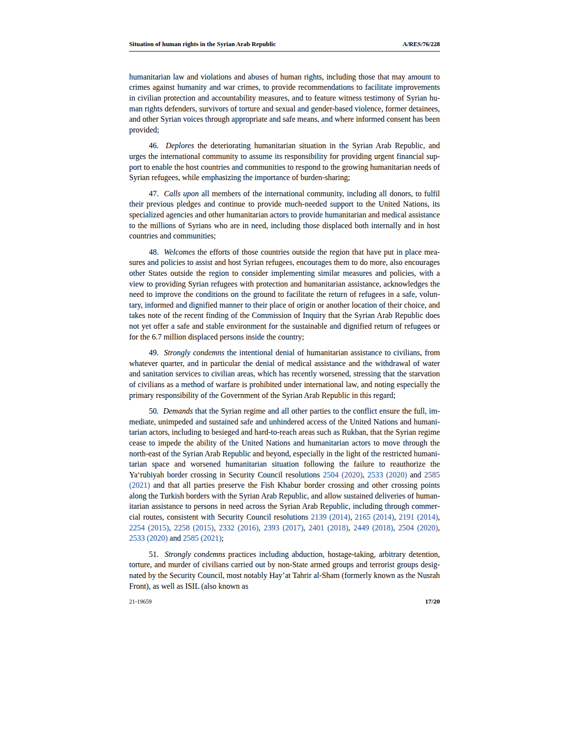Situation of human rights in the Syrian Arab Republic
A/RES/76/228
humanitarian law and violations and abuses of human rights, including those that may amount to crimes against humanity and war crimes, to provide recommendations to facilitate improvements in civilian protection and accountability measures, and to feature witness testimony of Syrian human rights defenders, survivors of torture and sexual and gender-based violence, former detainees, and other Syrian voices through appropriate and safe means, and where informed consent has been provided;
46. Deplores the deteriorating humanitarian situation in the Syrian Arab Republic, and urges the international community to assume its responsibility for providing urgent financial support to enable the host countries and communities to respond to the growing humanitarian needs of Syrian refugees, while emphasizing the importance of burden-sharing;
47. Calls upon all members of the international community, including all donors, to fulfil their previous pledges and continue to provide much-needed support to the United Nations, its specialized agencies and other humanitarian actors to provide humanitarian and medical assistance to the millions of Syrians who are in need, including those displaced both internally and in host countries and communities;
48. Welcomes the efforts of those countries outside the region that have put in place measures and policies to assist and host Syrian refugees, encourages them to do more, also encourages other States outside the region to consider implementing similar measures and policies, with a view to providing Syrian refugees with protection and humanitarian assistance, acknowledges the need to improve the conditions on the ground to facilitate the return of refugees in a safe, voluntary, informed and dignified manner to their place of origin or another location of their choice, and takes note of the recent finding of the Commission of Inquiry that the Syrian Arab Republic does not yet offer a safe and stable environment for the sustainable and dignified return of refugees or for the 6.7 million displaced persons inside the country;
49. Strongly condemns the intentional denial of humanitarian assistance to civilians, from whatever quarter, and in particular the denial of medical assistance and the withdrawal of water and sanitation services to civilian areas, which has recently worsened, stressing that the starvation of civilians as a method of warfare is prohibited under international law, and noting especially the primary responsibility of the Government of the Syrian Arab Republic in this regard;
50. Demands that the Syrian regime and all other parties to the conflict ensure the full, immediate, unimpeded and sustained safe and unhindered access of the United Nations and humanitarian actors, including to besieged and hard-to-reach areas such as Rukban, that the Syrian regime cease to impede the ability of the United Nations and humanitarian actors to move through the north-east of the Syrian Arab Republic and beyond, especially in the light of the restricted humanitarian space and worsened humanitarian situation following the failure to reauthorize the Ya‘rubiyah border crossing in Security Council resolutions 2504 (2020), 2533 (2020) and 2585 (2021) and that all parties preserve the Fish Khabur border crossing and other crossing points along the Turkish borders with the Syrian Arab Republic, and allow sustained deliveries of humanitarian assistance to persons in need across the Syrian Arab Republic, including through commercial routes, consistent with Security Council resolutions 2139 (2014), 2165 (2014), 2191 (2014), 2254 (2015), 2258 (2015), 2332 (2016), 2393 (2017), 2401 (2018), 2449 (2018), 2504 (2020), 2533 (2020) and 2585 (2021);
51. Strongly condemns practices including abduction, hostage-taking, arbitrary detention, torture, and murder of civilians carried out by non-State armed groups and terrorist groups designated by the Security Council, most notably Hay’at Tahrir al-Sham (formerly known as the Nusrah Front), as well as ISIL (also known as
21-19659
17/20